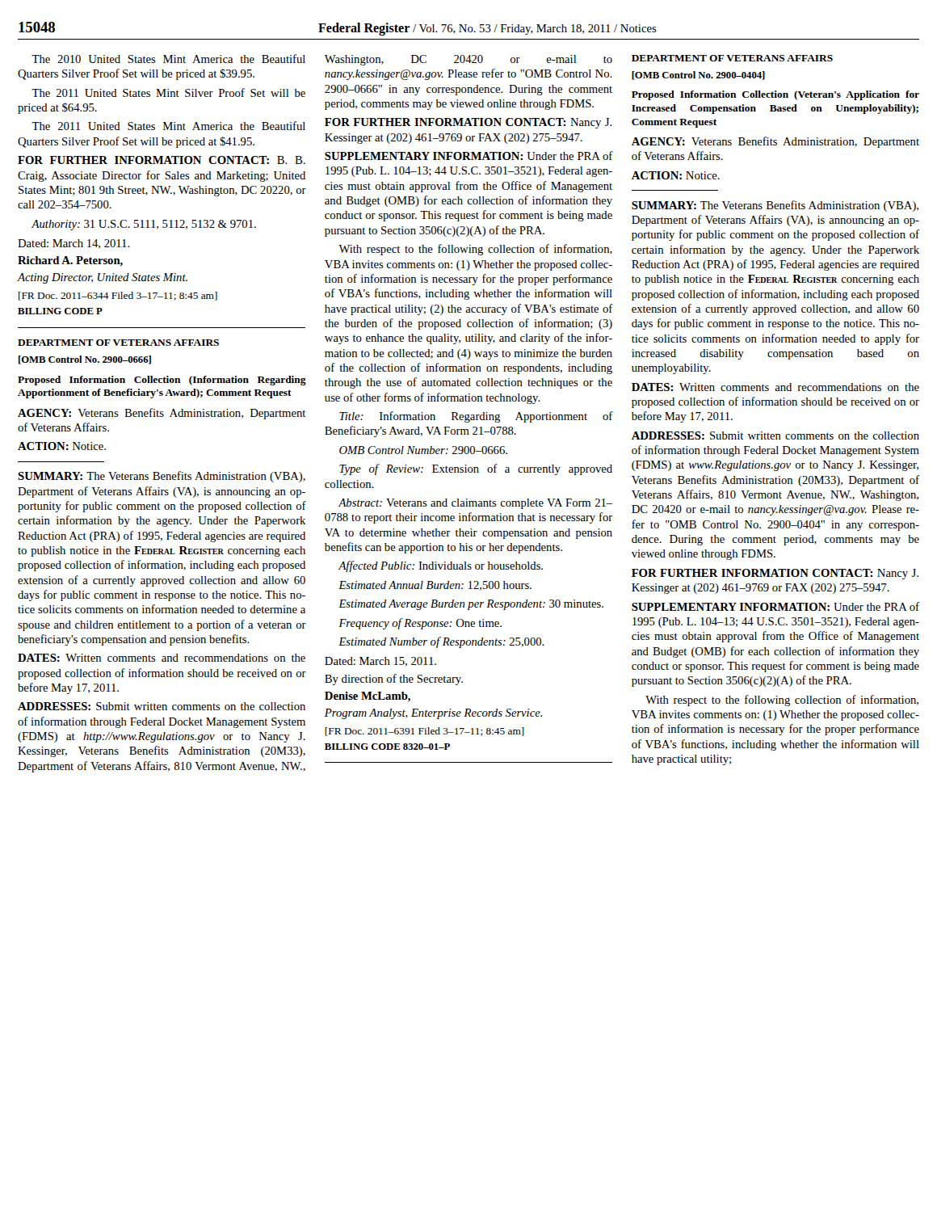15048
Federal Register / Vol. 76, No. 53 / Friday, March 18, 2011 / Notices
The 2010 United States Mint America the Beautiful Quarters Silver Proof Set will be priced at $39.95.
The 2011 United States Mint Silver Proof Set will be priced at $64.95.
The 2011 United States Mint America the Beautiful Quarters Silver Proof Set will be priced at $41.95.
FOR FURTHER INFORMATION CONTACT: B. B. Craig, Associate Director for Sales and Marketing; United States Mint; 801 9th Street, NW., Washington, DC 20220, or call 202–354–7500.
Authority: 31 U.S.C. 5111, 5112, 5132 & 9701.
Dated: March 14, 2011.
Richard A. Peterson,
Acting Director, United States Mint.
[FR Doc. 2011–6344 Filed 3–17–11; 8:45 am]
BILLING CODE P
DEPARTMENT OF VETERANS AFFAIRS
[OMB Control No. 2900–0666]
Proposed Information Collection (Information Regarding Apportionment of Beneficiary's Award); Comment Request
AGENCY: Veterans Benefits Administration, Department of Veterans Affairs.
ACTION: Notice.
SUMMARY: The Veterans Benefits Administration (VBA), Department of Veterans Affairs (VA), is announcing an opportunity for public comment on the proposed collection of certain information by the agency. Under the Paperwork Reduction Act (PRA) of 1995, Federal agencies are required to publish notice in the Federal Register concerning each proposed collection of information, including each proposed extension of a currently approved collection and allow 60 days for public comment in response to the notice. This notice solicits comments on information needed to determine a spouse and children entitlement to a portion of a veteran or beneficiary's compensation and pension benefits.
DATES: Written comments and recommendations on the proposed collection of information should be received on or before May 17, 2011.
ADDRESSES: Submit written comments on the collection of information through Federal Docket Management System (FDMS) at http://www.Regulations.gov or to Nancy J. Kessinger, Veterans Benefits Administration (20M33), Department of Veterans Affairs, 810 Vermont Avenue, NW., Washington, DC 20420 or e-mail to nancy.kessinger@va.gov. Please refer to "OMB Control No. 2900–0666" in any correspondence. During the comment period, comments may be viewed online through FDMS.
FOR FURTHER INFORMATION CONTACT: Nancy J. Kessinger at (202) 461–9769 or FAX (202) 275–5947.
SUPPLEMENTARY INFORMATION: Under the PRA of 1995 (Pub. L. 104–13; 44 U.S.C. 3501–3521), Federal agencies must obtain approval from the Office of Management and Budget (OMB) for each collection of information they conduct or sponsor. This request for comment is being made pursuant to Section 3506(c)(2)(A) of the PRA.
With respect to the following collection of information, VBA invites comments on: (1) Whether the proposed collection of information is necessary for the proper performance of VBA's functions, including whether the information will have practical utility; (2) the accuracy of VBA's estimate of the burden of the proposed collection of information; (3) ways to enhance the quality, utility, and clarity of the information to be collected; and (4) ways to minimize the burden of the collection of information on respondents, including through the use of automated collection techniques or the use of other forms of information technology.
Title: Information Regarding Apportionment of Beneficiary's Award, VA Form 21–0788.
OMB Control Number: 2900–0666.
Type of Review: Extension of a currently approved collection.
Abstract: Veterans and claimants complete VA Form 21–0788 to report their income information that is necessary for VA to determine whether their compensation and pension benefits can be apportion to his or her dependents.
Affected Public: Individuals or households.
Estimated Annual Burden: 12,500 hours.
Estimated Average Burden per Respondent: 30 minutes.
Frequency of Response: One time.
Estimated Number of Respondents: 25,000.
Dated: March 15, 2011.
By direction of the Secretary.
Denise McLamb,
Program Analyst, Enterprise Records Service.
[FR Doc. 2011–6391 Filed 3–17–11; 8:45 am]
BILLING CODE 8320–01–P
DEPARTMENT OF VETERANS AFFAIRS
[OMB Control No. 2900–0404]
Proposed Information Collection (Veteran's Application for Increased Compensation Based on Unemployability); Comment Request
AGENCY: Veterans Benefits Administration, Department of Veterans Affairs.
ACTION: Notice.
SUMMARY: The Veterans Benefits Administration (VBA), Department of Veterans Affairs (VA), is announcing an opportunity for public comment on the proposed collection of certain information by the agency. Under the Paperwork Reduction Act (PRA) of 1995, Federal agencies are required to publish notice in the Federal Register concerning each proposed collection of information, including each proposed extension of a currently approved collection, and allow 60 days for public comment in response to the notice. This notice solicits comments on information needed to apply for increased disability compensation based on unemployability.
DATES: Written comments and recommendations on the proposed collection of information should be received on or before May 17, 2011.
ADDRESSES: Submit written comments on the collection of information through Federal Docket Management System (FDMS) at www.Regulations.gov or to Nancy J. Kessinger, Veterans Benefits Administration (20M33), Department of Veterans Affairs, 810 Vermont Avenue, NW., Washington, DC 20420 or e-mail to nancy.kessinger@va.gov. Please refer to "OMB Control No. 2900–0404" in any correspondence. During the comment period, comments may be viewed online through FDMS.
FOR FURTHER INFORMATION CONTACT: Nancy J. Kessinger at (202) 461–9769 or FAX (202) 275–5947.
SUPPLEMENTARY INFORMATION: Under the PRA of 1995 (Pub. L. 104–13; 44 U.S.C. 3501–3521), Federal agencies must obtain approval from the Office of Management and Budget (OMB) for each collection of information they conduct or sponsor. This request for comment is being made pursuant to Section 3506(c)(2)(A) of the PRA.
With respect to the following collection of information, VBA invites comments on: (1) Whether the proposed collection of information is necessary for the proper performance of VBA's functions, including whether the information will have practical utility;